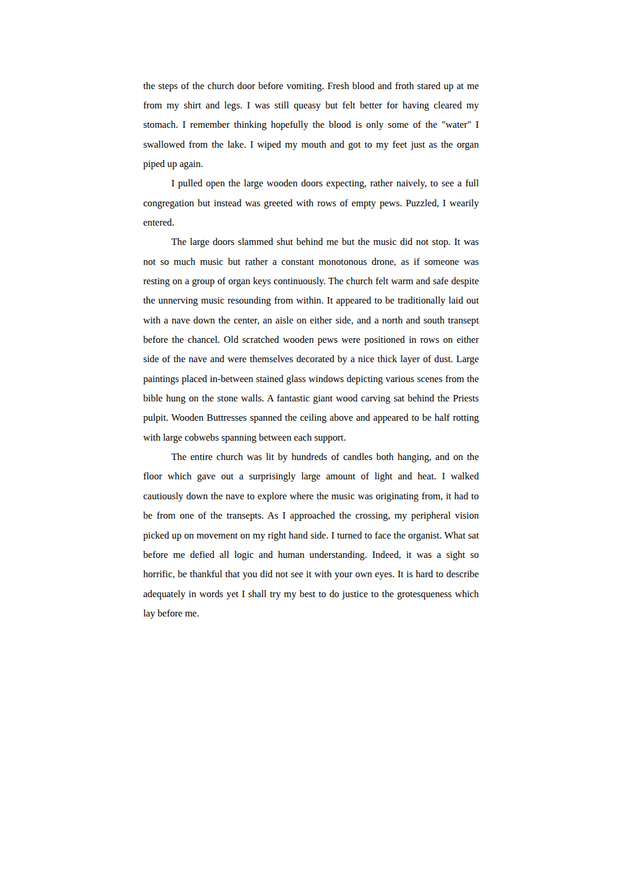the steps of the church door before vomiting. Fresh blood and froth stared up at me from my shirt and legs. I was still queasy but felt better for having cleared my stomach. I remember thinking hopefully the blood is only some of the "water" I swallowed from the lake. I wiped my mouth and got to my feet just as the organ piped up again.
I pulled open the large wooden doors expecting, rather naively, to see a full congregation but instead was greeted with rows of empty pews. Puzzled, I wearily entered.
The large doors slammed shut behind me but the music did not stop. It was not so much music but rather a constant monotonous drone, as if someone was resting on a group of organ keys continuously. The church felt warm and safe despite the unnerving music resounding from within. It appeared to be traditionally laid out with a nave down the center, an aisle on either side, and a north and south transept before the chancel. Old scratched wooden pews were positioned in rows on either side of the nave and were themselves decorated by a nice thick layer of dust. Large paintings placed in-between stained glass windows depicting various scenes from the bible hung on the stone walls. A fantastic giant wood carving sat behind the Priests pulpit. Wooden Buttresses spanned the ceiling above and appeared to be half rotting with large cobwebs spanning between each support.
The entire church was lit by hundreds of candles both hanging, and on the floor which gave out a surprisingly large amount of light and heat. I walked cautiously down the nave to explore where the music was originating from, it had to be from one of the transepts. As I approached the crossing, my peripheral vision picked up on movement on my right hand side. I turned to face the organist. What sat before me defied all logic and human understanding. Indeed, it was a sight so horrific, be thankful that you did not see it with your own eyes. It is hard to describe adequately in words yet I shall try my best to do justice to the grotesqueness which lay before me.